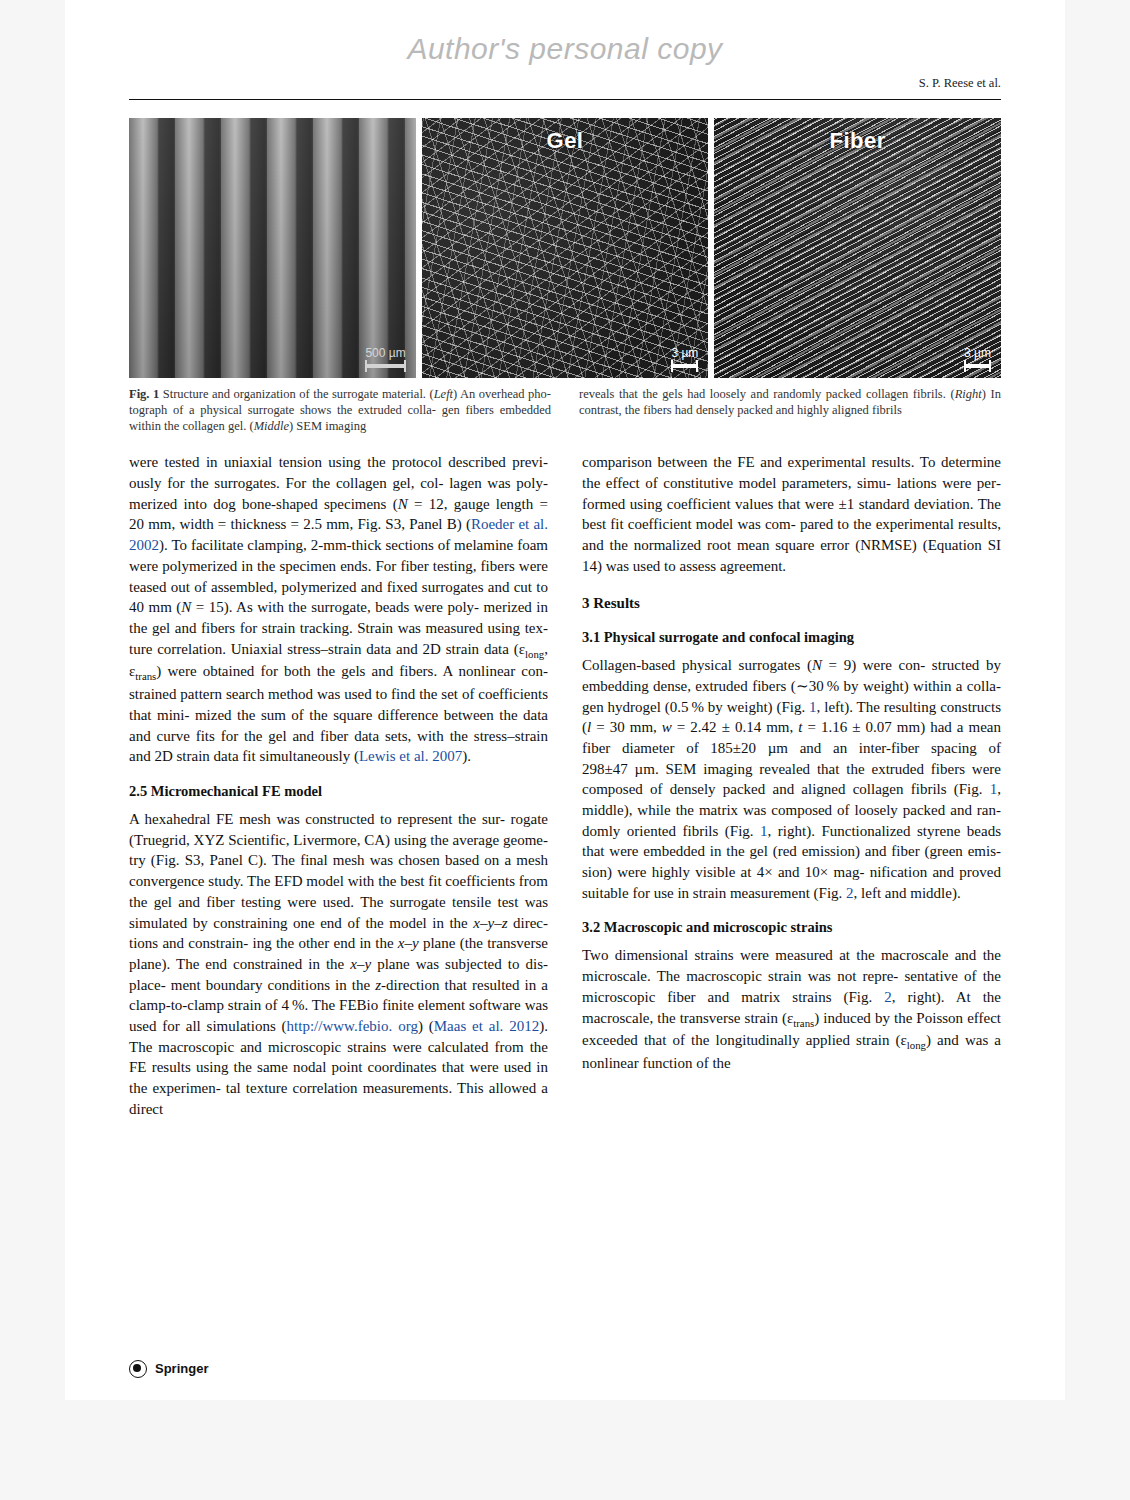Author's personal copy
S. P. Reese et al.
500 µm
Gel
3 µm
Fiber
3 µm
Fig. 1 Structure and organization of the surrogate material. (Left) An overhead photograph of a physical surrogate shows the extruded colla- gen fibers embedded within the collagen gel. (Middle) SEM imaging
reveals that the gels had loosely and randomly packed collagen fibrils. (Right) In contrast, the fibers had densely packed and highly aligned fibrils
were tested in uniaxial tension using the protocol described previously for the surrogates. For the collagen gel, col- lagen was polymerized into dog bone-shaped specimens (N = 12, gauge length = 20 mm, width = thickness = 2.5 mm, Fig. S3, Panel B) (Roeder et al. 2002). To facilitate clamping, 2-mm-thick sections of melamine foam were polymerized in the specimen ends. For fiber testing, fibers were teased out of assembled, polymerized and fixed surrogates and cut to 40 mm (N = 15). As with the surrogate, beads were poly- merized in the gel and fibers for strain tracking. Strain was measured using texture correlation. Uniaxial stress–strain data and 2D strain data (εlong, εtrans) were obtained for both the gels and fibers. A nonlinear constrained pattern search method was used to find the set of coefficients that mini- mized the sum of the square difference between the data and curve fits for the gel and fiber data sets, with the stress–strain and 2D strain data fit simultaneously (Lewis et al. 2007).
2.5 Micromechanical FE model
A hexahedral FE mesh was constructed to represent the sur- rogate (Truegrid, XYZ Scientific, Livermore, CA) using the average geometry (Fig. S3, Panel C). The final mesh was chosen based on a mesh convergence study. The EFD model with the best fit coefficients from the gel and fiber testing were used. The surrogate tensile test was simulated by constraining one end of the model in the x–y–z directions and constrain- ing the other end in the x–y plane (the transverse plane). The end constrained in the x–y plane was subjected to displace- ment boundary conditions in the z-direction that resulted in a clamp-to-clamp strain of 4 %. The FEBio finite element software was used for all simulations (http://www.febio. org) (Maas et al. 2012). The macroscopic and microscopic strains were calculated from the FE results using the same nodal point coordinates that were used in the experimen- tal texture correlation measurements. This allowed a direct
comparison between the FE and experimental results. To determine the effect of constitutive model parameters, simu- lations were performed using coefficient values that were ±1 standard deviation. The best fit coefficient model was com- pared to the experimental results, and the normalized root mean square error (NRMSE) (Equation SI 14) was used to assess agreement.
3 Results
3.1 Physical surrogate and confocal imaging
Collagen-based physical surrogates (N = 9) were con- structed by embedding dense, extruded fibers (∼30 % by weight) within a collagen hydrogel (0.5 % by weight) (Fig. 1, left). The resulting constructs (l = 30 mm, w = 2.42 ± 0.14 mm, t = 1.16 ± 0.07 mm) had a mean fiber diameter of 185±20 µm and an inter-fiber spacing of 298±47 µm. SEM imaging revealed that the extruded fibers were composed of densely packed and aligned collagen fibrils (Fig. 1, middle), while the matrix was composed of loosely packed and ran- domly oriented fibrils (Fig. 1, right). Functionalized styrene beads that were embedded in the gel (red emission) and fiber (green emission) were highly visible at 4× and 10× mag- nification and proved suitable for use in strain measurement (Fig. 2, left and middle).
3.2 Macroscopic and microscopic strains
Two dimensional strains were measured at the macroscale and the microscale. The macroscopic strain was not repre- sentative of the microscopic fiber and matrix strains (Fig. 2, right). At the macroscale, the transverse strain (εtrans) induced by the Poisson effect exceeded that of the longitudinally applied strain (εlong) and was a nonlinear function of the
Springer